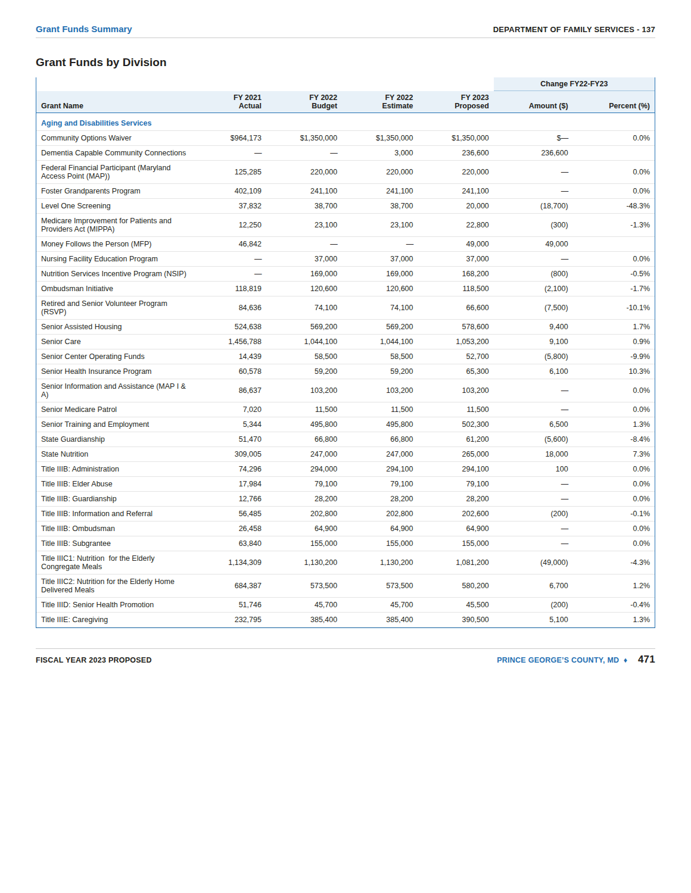Grant Funds Summary
DEPARTMENT OF FAMILY SERVICES - 137
Grant Funds by Division
| | | | | | Change FY22-FY23 |
| --- | --- | --- | --- | --- | --- |
| Grant Name | FY 2021 Actual | FY 2022 Budget | FY 2022 Estimate | FY 2023 Proposed | Amount ($) | Percent (%) |
| Aging and Disabilities Services |
| Community Options Waiver | $964,173 | $1,350,000 | $1,350,000 | $1,350,000 | $ — | 0.0% |
| Dementia Capable Community Connections | — | — | 3,000 | 236,600 | 236,600 | |
| Federal Financial Participant (Maryland Access Point (MAP)) | 125,285 | 220,000 | 220,000 | 220,000 | — | 0.0% |
| Foster Grandparents Program | 402,109 | 241,100 | 241,100 | 241,100 | — | 0.0% |
| Level One Screening | 37,832 | 38,700 | 38,700 | 20,000 | (18,700) | -48.3% |
| Medicare Improvement for Patients and Providers Act (MIPPA) | 12,250 | 23,100 | 23,100 | 22,800 | (300) | -1.3% |
| Money Follows the Person (MFP) | 46,842 | — | — | 49,000 | 49,000 | |
| Nursing Facility Education Program | — | 37,000 | 37,000 | 37,000 | — | 0.0% |
| Nutrition Services Incentive Program (NSIP) | — | 169,000 | 169,000 | 168,200 | (800) | -0.5% |
| Ombudsman Initiative | 118,819 | 120,600 | 120,600 | 118,500 | (2,100) | -1.7% |
| Retired and Senior Volunteer Program (RSVP) | 84,636 | 74,100 | 74,100 | 66,600 | (7,500) | -10.1% |
| Senior Assisted Housing | 524,638 | 569,200 | 569,200 | 578,600 | 9,400 | 1.7% |
| Senior Care | 1,456,788 | 1,044,100 | 1,044,100 | 1,053,200 | 9,100 | 0.9% |
| Senior Center Operating Funds | 14,439 | 58,500 | 58,500 | 52,700 | (5,800) | -9.9% |
| Senior Health Insurance Program | 60,578 | 59,200 | 59,200 | 65,300 | 6,100 | 10.3% |
| Senior Information and Assistance (MAP I & A) | 86,637 | 103,200 | 103,200 | 103,200 | — | 0.0% |
| Senior Medicare Patrol | 7,020 | 11,500 | 11,500 | 11,500 | — | 0.0% |
| Senior Training and Employment | 5,344 | 495,800 | 495,800 | 502,300 | 6,500 | 1.3% |
| State Guardianship | 51,470 | 66,800 | 66,800 | 61,200 | (5,600) | -8.4% |
| State Nutrition | 309,005 | 247,000 | 247,000 | 265,000 | 18,000 | 7.3% |
| Title IIIB: Administration | 74,296 | 294,000 | 294,100 | 294,100 | 100 | 0.0% |
| Title IIIB: Elder Abuse | 17,984 | 79,100 | 79,100 | 79,100 | — | 0.0% |
| Title IIIB: Guardianship | 12,766 | 28,200 | 28,200 | 28,200 | — | 0.0% |
| Title IIIB: Information and Referral | 56,485 | 202,800 | 202,800 | 202,600 | (200) | -0.1% |
| Title IIIB: Ombudsman | 26,458 | 64,900 | 64,900 | 64,900 | — | 0.0% |
| Title IIIB: Subgrantee | 63,840 | 155,000 | 155,000 | 155,000 | — | 0.0% |
| Title IIIC1: Nutrition for the Elderly Congregate Meals | 1,134,309 | 1,130,200 | 1,130,200 | 1,081,200 | (49,000) | -4.3% |
| Title IIIC2: Nutrition for the Elderly Home Delivered Meals | 684,387 | 573,500 | 573,500 | 580,200 | 6,700 | 1.2% |
| Title IIID: Senior Health Promotion | 51,746 | 45,700 | 45,700 | 45,500 | (200) | -0.4% |
| Title IIIE: Caregiving | 232,795 | 385,400 | 385,400 | 390,500 | 5,100 | 1.3% |
FISCAL YEAR 2023 PROPOSED
PRINCE GEORGE’S COUNTY, MD ♦ 471